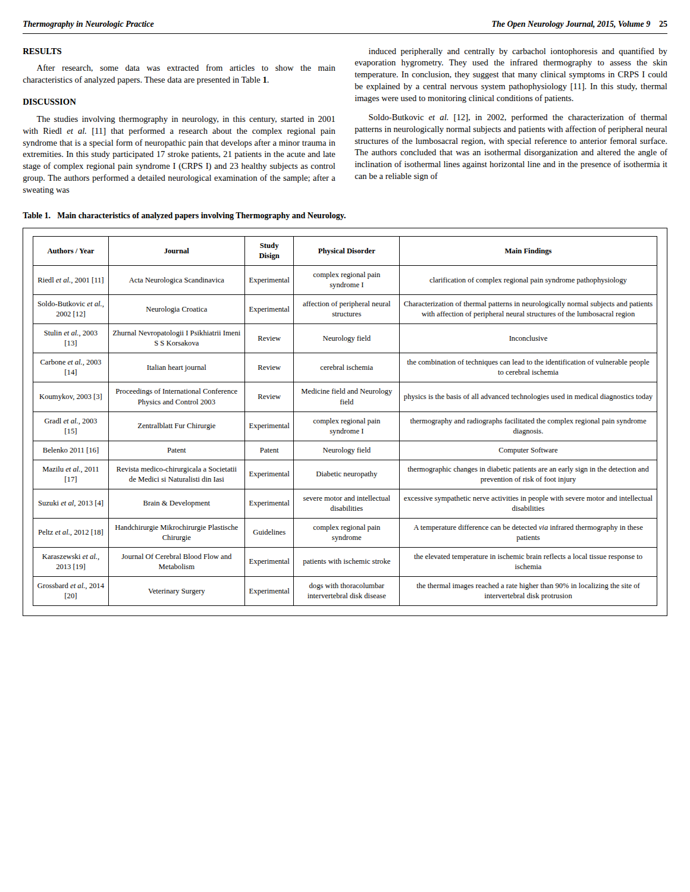Thermography in Neurologic Practice
The Open Neurology Journal, 2015, Volume 9 25
RESULTS
After research, some data was extracted from articles to show the main characteristics of analyzed papers. These data are presented in Table 1.
DISCUSSION
The studies involving thermography in neurology, in this century, started in 2001 with Riedl et al. [11] that performed a research about the complex regional pain syndrome that is a special form of neuropathic pain that develops after a minor trauma in extremities. In this study participated 17 stroke patients, 21 patients in the acute and late stage of complex regional pain syndrome I (CRPS I) and 23 healthy subjects as control group. The authors performed a detailed neurological examination of the sample; after a sweating was
induced peripherally and centrally by carbachol iontophoresis and quantified by evaporation hygrometry. They used the infrared thermography to assess the skin temperature. In conclusion, they suggest that many clinical symptoms in CRPS I could be explained by a central nervous system pathophysiology [11]. In this study, thermal images were used to monitoring clinical conditions of patients.
Soldo-Butkovic et al. [12], in 2002, performed the characterization of thermal patterns in neurologically normal subjects and patients with affection of peripheral neural structures of the lumbosacral region, with special reference to anterior femoral surface. The authors concluded that was an isothermal disorganization and altered the angle of inclination of isothermal lines against horizontal line and in the presence of isothermia it can be a reliable sign of
Table 1. Main characteristics of analyzed papers involving Thermography and Neurology.
| Authors / Year | Journal | Study Disign | Physical Disorder | Main Findings |
| --- | --- | --- | --- | --- |
| Riedl et al. , 2001 [11] | Acta Neurologica Scandinavica | Experimental | complex regional pain syndrome I | clarification of complex regional pain syndrome pathophysiology |
| Soldo-Butkovic et al. , 2002 [12] | Neurologia Croatica | Experimental | affection of peripheral neural structures | Characterization of thermal patterns in neurologically normal subjects and patients with affection of peripheral neural structures of the lumbosacral region |
| Stulin et al. , 2003 [13] | Zhurnal Nevropatologii I Psikhiatrii Imeni S S Korsakova | Review | Neurology field | Inconclusive |
| Carbone et al. , 2003 [14] | Italian heart journal | Review | cerebral ischemia | the combination of techniques can lead to the identification of vulnerable people to cerebral ischemia |
| Koumykov, 2003 [3] | Proceedings of International Conference Physics and Control 2003 | Review | Medicine field and Neurology field | physics is the basis of all advanced technologies used in medical diagnostics today |
| Gradl et al. , 2003 [15] | Zentralblatt Fur Chirurgie | Experimental | complex regional pain syndrome I | thermography and radiographs facilitated the complex regional pain syndrome diagnosis. |
| Belenko 2011 [16] | Patent | Patent | Neurology field | Computer Software |
| Mazilu et al. , 2011 [17] | Revista medico-chirurgicala a Societatii de Medici si Naturalisti din Iasi | Experimental | Diabetic neuropathy | thermographic changes in diabetic patients are an early sign in the detection and prevention of risk of foot injury |
| Suzuki et al , 2013 [4] | Brain & Development | Experimental | severe motor and intellectual disabilities | excessive sympathetic nerve activities in people with severe motor and intellectual disabilities |
| Peltz et al. , 2012 [18] | Handchirurgie Mikrochirurgie Plastische Chirurgie | Guidelines | complex regional pain syndrome | A temperature difference can be detected via infrared thermography in these patients |
| Karaszewski et al. , 2013 [19] | Journal Of Cerebral Blood Flow and Metabolism | Experimental | patients with ischemic stroke | the elevated temperature in ischemic brain reflects a local tissue response to ischemia |
| Grossbard et al. , 2014 [20] | Veterinary Surgery | Experimental | dogs with thoracolumbar intervertebral disk disease | the thermal images reached a rate higher than 90% in localizing the site of intervertebral disk protrusion |